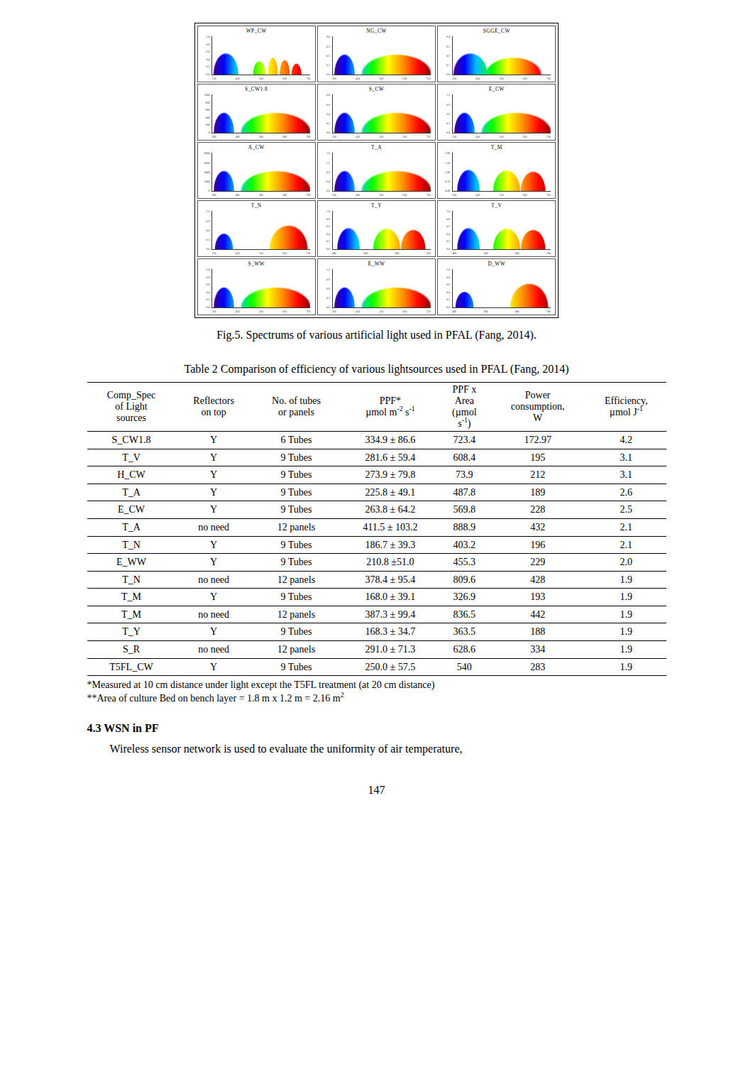WP_CW
1.00.80.60.40.20.0
350450550650750
NG_CW
0.40.30.20.10.0
350450550650750
SGGE_CW
0.40.30.20.10.0
350450550650750
S_CW1.8
10008006004002000
380480580680780
S_CW
0.80.60.40.20.0
350450550650750
E_CW
1.20.90.60.30.0
350450550650750
A_CW
80006000400020000
380480580680780
T_A
1.61.20.80.40.0
350450550650750
T_M
2.001.501.000.500.00
350450550650750
T_N
1.20.90.60.30.0
350450550650750
T_Y
1.00.80.60.40.20.0
400500600700
T_V
1.00.80.60.40.20.0
400500600700
S_WW
1.00.80.60.40.20.0
350450550650750
E_WW
1.20.90.60.30.0
350450550650750
D_WW
1.00.80.60.40.20.0
400500600700
Fig.5. Spectrums of various artificial light used in PFAL (Fang, 2014).
Table 2 Comparison of efficiency of various lightsources used in PFAL (Fang, 2014)
| Comp_Spec of Light sources | Reflectors on top | No. of tubes or panels | PPF* µmol m -2 s -1 | PPF x Area (µmol s -1 ) | Power consumption, W | Efficiency, µmol J -1 |
| --- | --- | --- | --- | --- | --- | --- |
| S_CW1.8 | Y | 6 Tubes | 334.9 ± 86.6 | 723.4 | 172.97 | 4.2 |
| T_V | Y | 9 Tubes | 281.6 ± 59.4 | 608.4 | 195 | 3.1 |
| H_CW | Y | 9 Tubes | 273.9 ± 79.8 | 73.9 | 212 | 3.1 |
| T_A | Y | 9 Tubes | 225.8 ± 49.1 | 487.8 | 189 | 2.6 |
| E_CW | Y | 9 Tubes | 263.8 ± 64.2 | 569.8 | 228 | 2.5 |
| T_A | no need | 12 panels | 411.5 ± 103.2 | 888.9 | 432 | 2.1 |
| T_N | Y | 9 Tubes | 186.7 ± 39.3 | 403.2 | 196 | 2.1 |
| E_WW | Y | 9 Tubes | 210.8 ±51.0 | 455.3 | 229 | 2.0 |
| T_N | no need | 12 panels | 378.4 ± 95.4 | 809.6 | 428 | 1.9 |
| T_M | Y | 9 Tubes | 168.0 ± 39.1 | 326.9 | 193 | 1.9 |
| T_M | no need | 12 panels | 387.3 ± 99.4 | 836.5 | 442 | 1.9 |
| T_Y | Y | 9 Tubes | 168.3 ± 34.7 | 363.5 | 188 | 1.9 |
| S_R | no need | 12 panels | 291.0 ± 71.3 | 628.6 | 334 | 1.9 |
| T5FL_CW | Y | 9 Tubes | 250.0 ± 57.5 | 540 | 283 | 1.9 |
*Measured at 10 cm distance under light except the T5FL treatment (at 20 cm distance)
**Area of culture Bed on bench layer = 1.8 m x 1.2 m = 2.16 m2
4.3 WSN in PF
Wireless sensor network is used to evaluate the uniformity of air temperature,
147